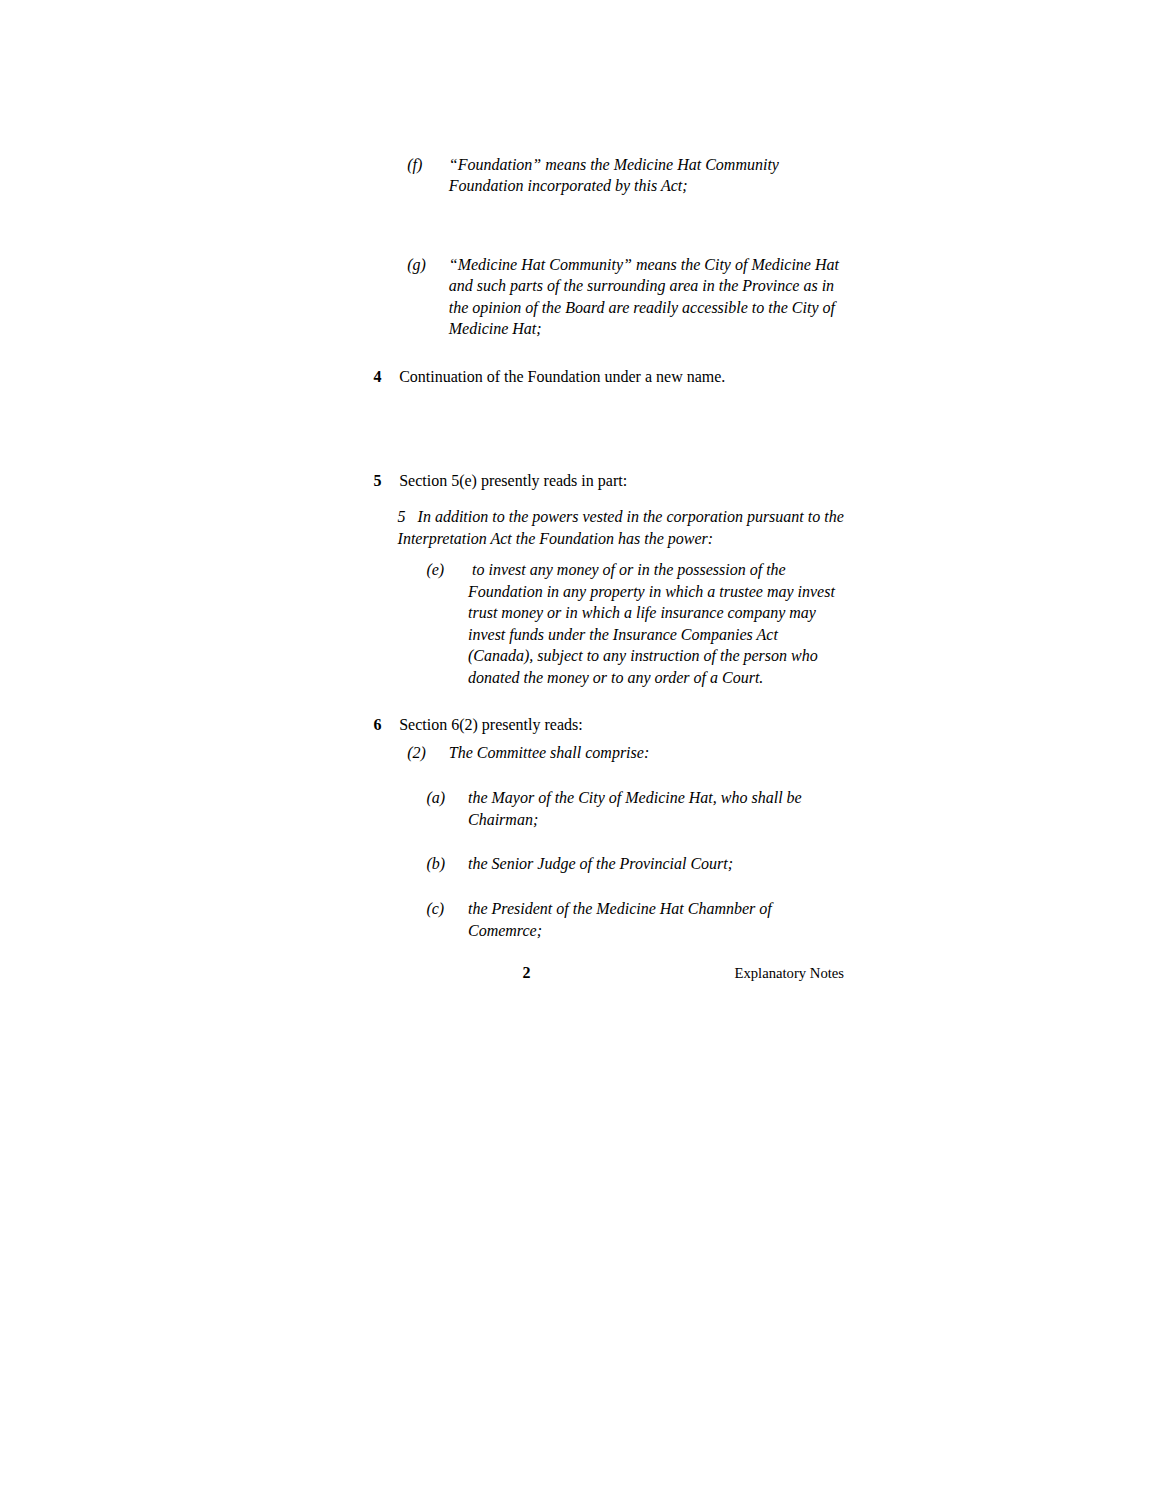(f)
“Foundation” means the Medicine Hat Community Foundation incorporated by this Act;
(g)
“Medicine Hat Community” means the City of Medicine Hat and such parts of the surrounding area in the Province as in the opinion of the Board are readily accessible to the City of Medicine Hat;
4
Continuation of the Foundation under a new name.
5
Section 5(e) presently reads in part:
5 In addition to the powers vested in the corporation pursuant to the Interpretation Act the Foundation has the power:
(e)
to invest any money of or in the possession of the Foundation in any property in which a trustee may invest trust money or in which a life insurance company may invest funds under the Insurance Companies Act (Canada), subject to any instruction of the person who donated the money or to any order of a Court.
6
Section 6(2) presently reads:
(2)
The Committee shall comprise:
(a)
the Mayor of the City of Medicine Hat, who shall be Chairman;
(b)
the Senior Judge of the Provincial Court;
(c)
the President of the Medicine Hat Chamnber of Comemrce;
2
Explanatory Notes